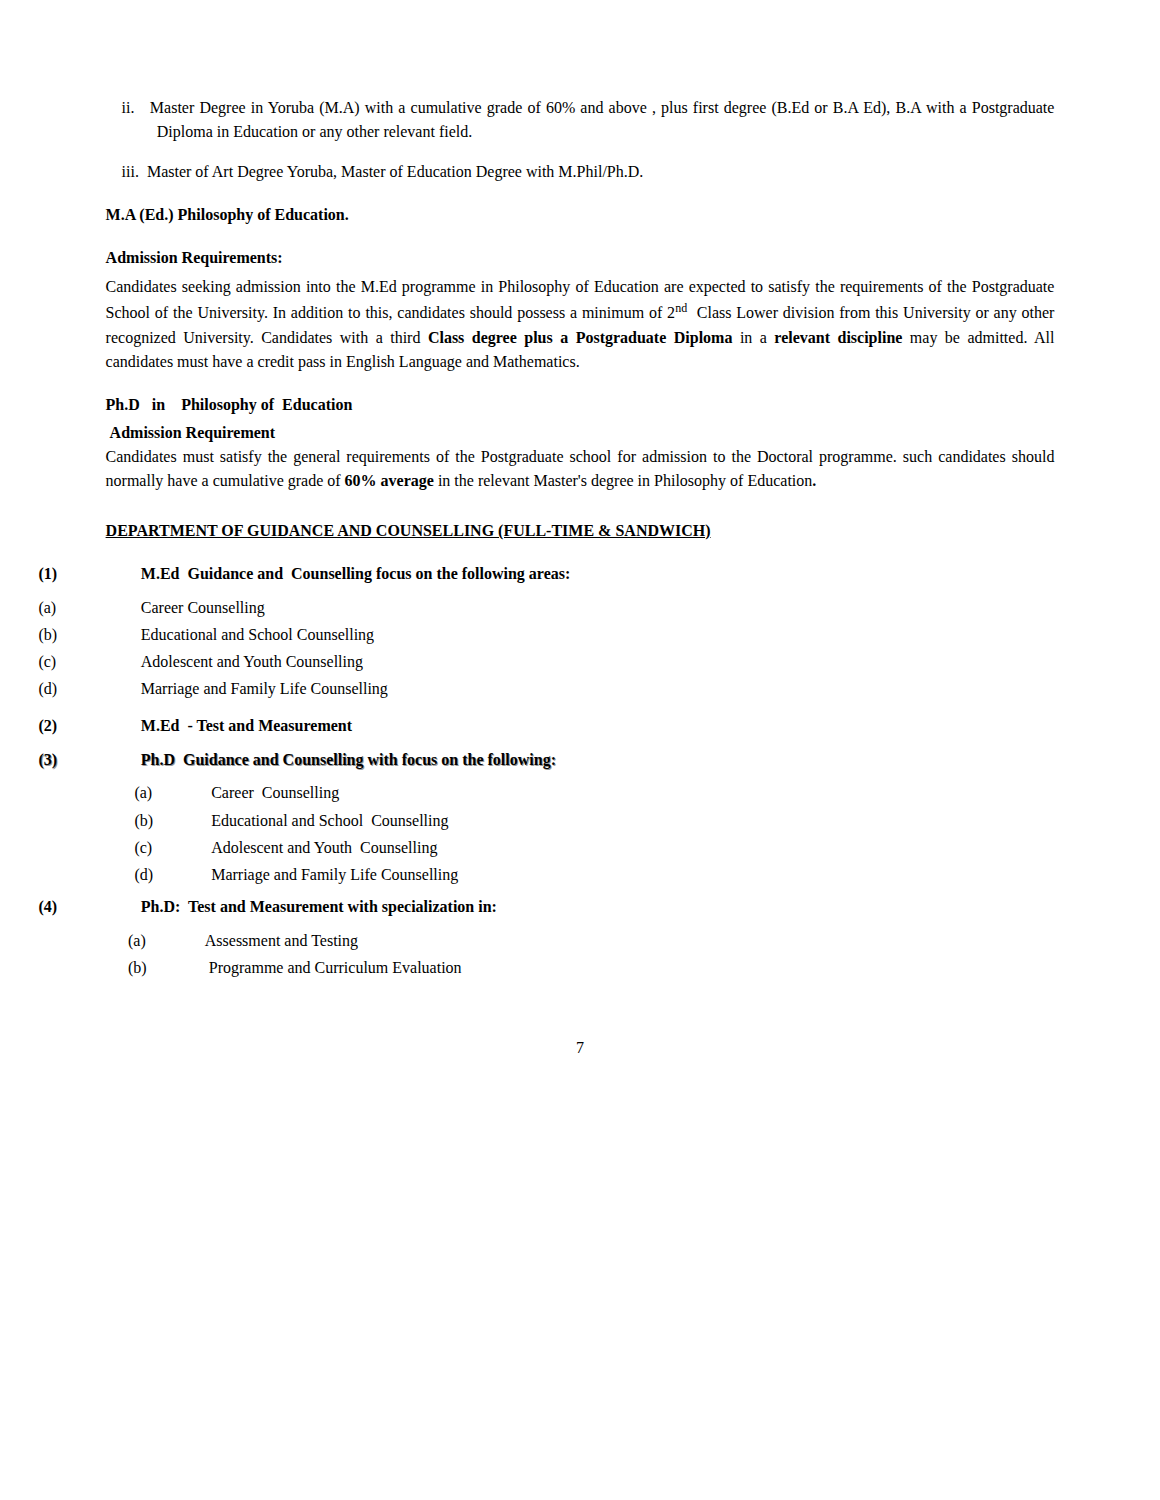ii. Master Degree in Yoruba (M.A) with a cumulative grade of 60% and above , plus first degree (B.Ed or B.A Ed), B.A with a Postgraduate Diploma in Education or any other relevant field.
iii. Master of Art Degree Yoruba, Master of Education Degree with M.Phil/Ph.D.
M.A (Ed.) Philosophy of Education.
Admission Requirements:
Candidates seeking admission into the M.Ed programme in Philosophy of Education are expected to satisfy the requirements of the Postgraduate School of the University. In addition to this, candidates should possess a minimum of 2nd Class Lower division from this University or any other recognized University. Candidates with a third Class degree plus a Postgraduate Diploma in a relevant discipline may be admitted. All candidates must have a credit pass in English Language and Mathematics.
Ph.D in Philosophy of Education
Admission Requirement
Candidates must satisfy the general requirements of the Postgraduate school for admission to the Doctoral programme. such candidates should normally have a cumulative grade of 60% average in the relevant Master's degree in Philosophy of Education.
DEPARTMENT OF GUIDANCE AND COUNSELLING (FULL-TIME & SANDWICH)
(1) M.Ed Guidance and Counselling focus on the following areas:
(a) Career Counselling
(b) Educational and School Counselling
(c) Adolescent and Youth Counselling
(d) Marriage and Family Life Counselling
(2) M.Ed - Test and Measurement
(3) Ph.D Guidance and Counselling with focus on the following:
(a) Career Counselling
(b) Educational and School Counselling
(c) Adolescent and Youth Counselling
(d) Marriage and Family Life Counselling
(4) Ph.D: Test and Measurement with specialization in:
(a) Assessment and Testing
(b) Programme and Curriculum Evaluation
7